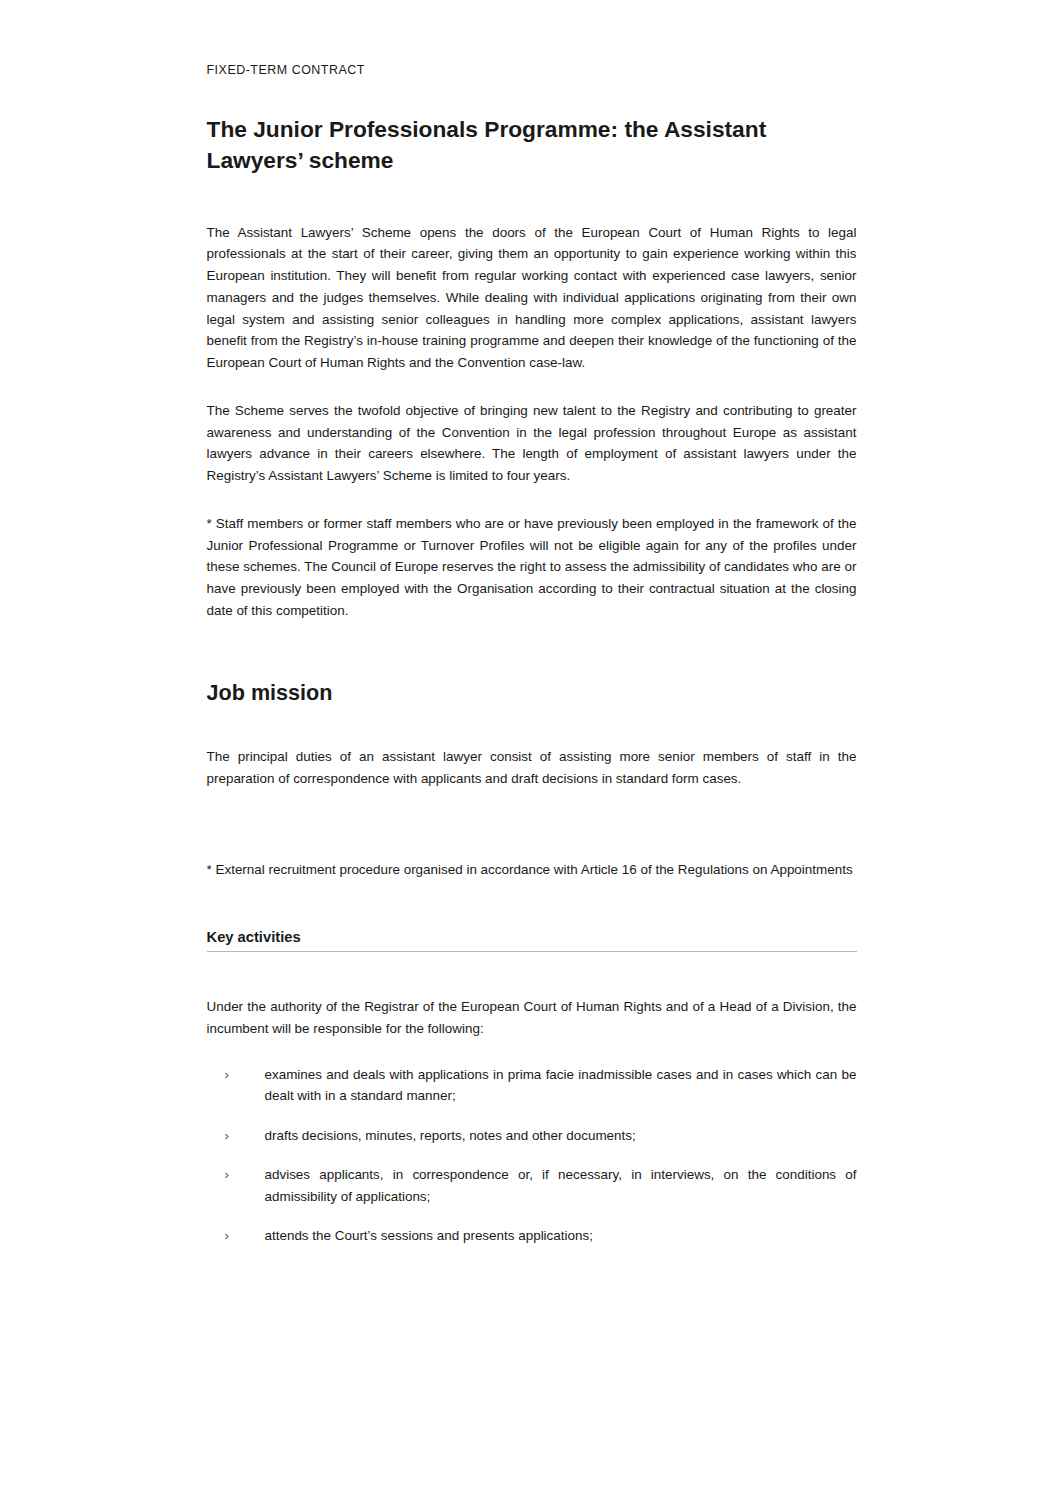FIXED-TERM CONTRACT
The Junior Professionals Programme: the Assistant Lawyers’ scheme
The Assistant Lawyers’ Scheme opens the doors of the European Court of Human Rights to legal professionals at the start of their career, giving them an opportunity to gain experience working within this European institution. They will benefit from regular working contact with experienced case lawyers, senior managers and the judges themselves. While dealing with individual applications originating from their own legal system and assisting senior colleagues in handling more complex applications, assistant lawyers benefit from the Registry’s in-house training programme and deepen their knowledge of the functioning of the European Court of Human Rights and the Convention case-law.
The Scheme serves the twofold objective of bringing new talent to the Registry and contributing to greater awareness and understanding of the Convention in the legal profession throughout Europe as assistant lawyers advance in their careers elsewhere. The length of employment of assistant lawyers under the Registry’s Assistant Lawyers’ Scheme is limited to four years.
* Staff members or former staff members who are or have previously been employed in the framework of the Junior Professional Programme or Turnover Profiles will not be eligible again for any of the profiles under these schemes. The Council of Europe reserves the right to assess the admissibility of candidates who are or have previously been employed with the Organisation according to their contractual situation at the closing date of this competition.
Job mission
The principal duties of an assistant lawyer consist of assisting more senior members of staff in the preparation of correspondence with applicants and draft decisions in standard form cases.
* External recruitment procedure organised in accordance with Article 16 of the Regulations on Appointments
Key activities
Under the authority of the Registrar of the European Court of Human Rights and of a Head of a Division, the incumbent will be responsible for the following:
examines and deals with applications in prima facie inadmissible cases and in cases which can be dealt with in a standard manner;
drafts decisions, minutes, reports, notes and other documents;
advises applicants, in correspondence or, if necessary, in interviews, on the conditions of admissibility of applications;
attends the Court’s sessions and presents applications;